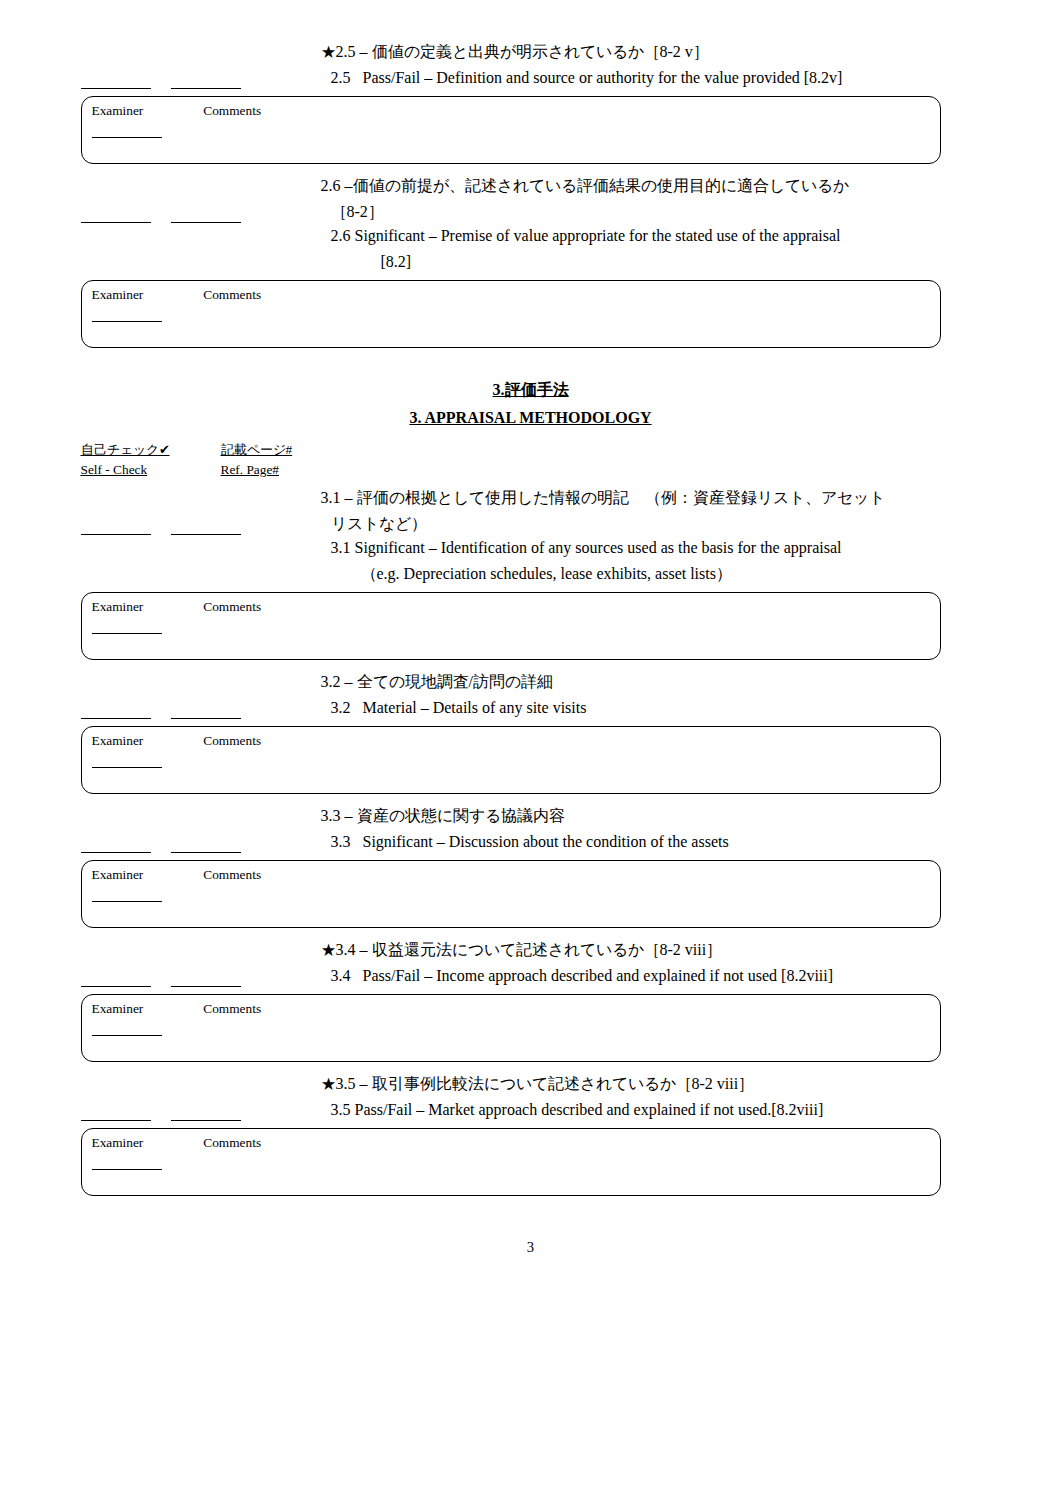★2.5 – 価値の定義と出典が明示されているか［8-2 v］
2.5 Pass/Fail – Definition and source or authority for the value provided [8.2v]
Examiner Comments
2.6 –価値の前提が、記述されている評価結果の使用目的に適合しているか
［8-2］
2.6 Significant – Premise of value appropriate for the stated use of the appraisal
[8.2]
Examiner Comments
3.評価手法
3. APPRAISAL METHODOLOGY
自己チェック✔
Self - Check
記載ページ#
Ref. Page#
3.1 – 評価の根拠として使用した情報の明記 （例：資産登録リスト、アセット
リストなど）
3.1 Significant – Identification of any sources used as the basis for the appraisal
（e.g. Depreciation schedules, lease exhibits, asset lists）
Examiner Comments
3.2 – 全ての現地調査/訪問の詳細
3.2 Material – Details of any site visits
Examiner Comments
3.3 – 資産の状態に関する協議内容
3.3 Significant – Discussion about the condition of the assets
Examiner Comments
★3.4 – 収益還元法について記述されているか［8-2 viii］
3.4 Pass/Fail – Income approach described and explained if not used [8.2viii]
Examiner Comments
★3.5 – 取引事例比較法について記述されているか［8-2 viii］
3.5 Pass/Fail – Market approach described and explained if not used.[8.2viii]
Examiner Comments
3